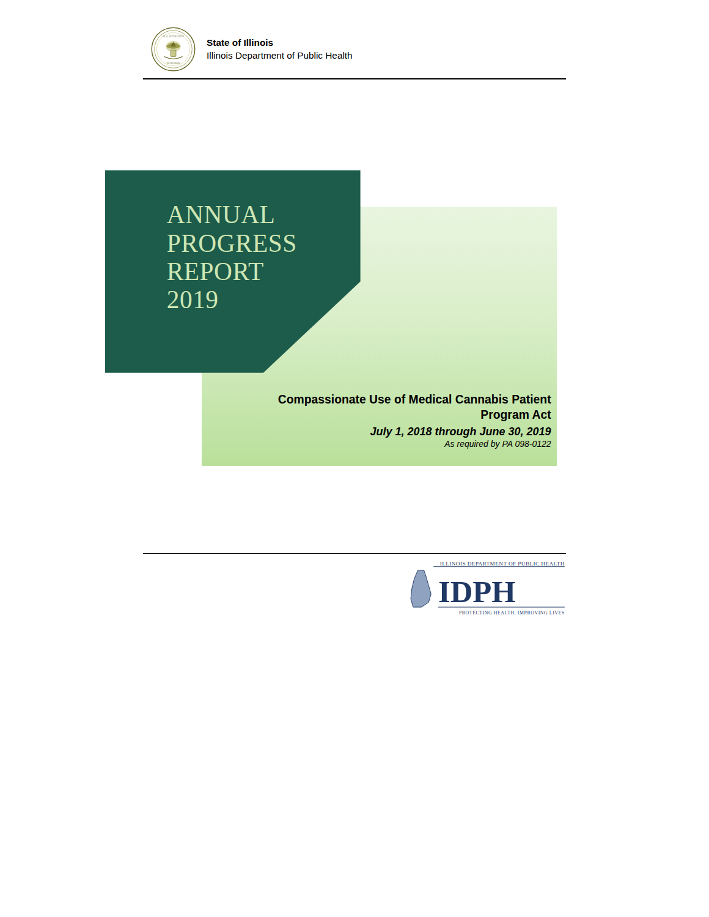SEAL OF THE STATE OF ILLINOIS
State of Illinois
Illinois Department of Public Health
Annual
Progress
Report
2019
Compassionate Use of Medical Cannabis Patient Program Act
July 1, 2018 through June 30, 2019
As required by PA 098-0122
ILLINOIS DEPARTMENT OF PUBLIC HEALTH IDPH PROTECTING HEALTH, IMPROVING LIVES